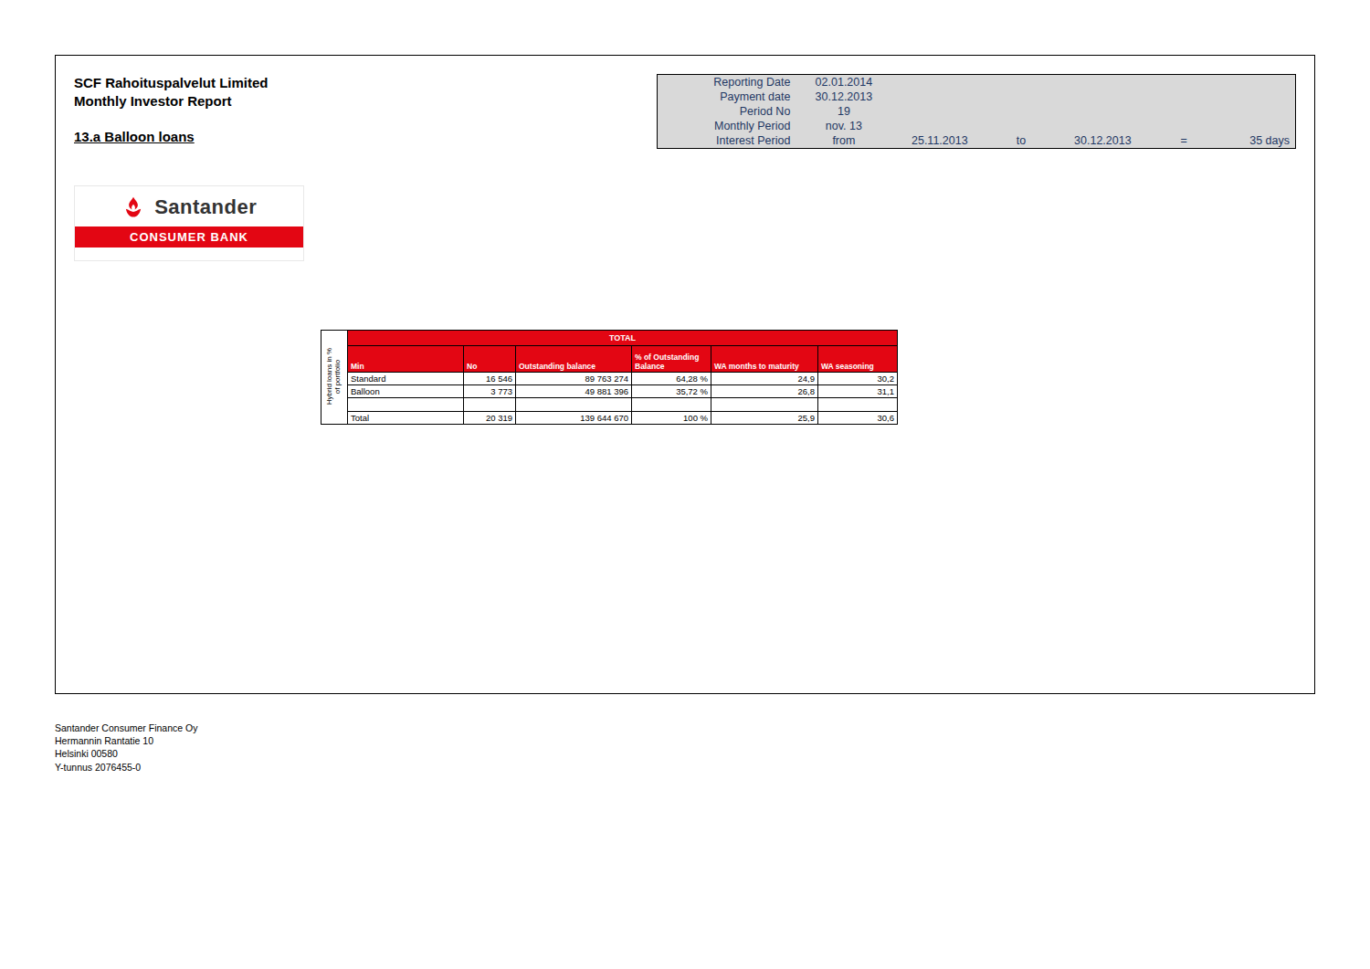SCF Rahoituspalvelut Limited
Monthly Investor Report
13.a Balloon loans
| Reporting Date | 02.01.2014 | | | | |
| Payment date | 30.12.2013 | | | | |
| Period No | 19 | | | | |
| Monthly Period | nov. 13 | | | | |
| Interest Period | from | 25.11.2013 | to | 30.12.2013 | = | 35 days |
Santander
CONSUMER BANK
| Hybrid loans in % of portfolio | TOTAL |
| Min | No | Outstanding balance | % of Outstanding Balance | WA months to maturity | WA seasoning |
| Standard | 16 546 | 89 763 274 | 64,28 % | 24,9 | 30,2 |
| Balloon | 3 773 | 49 881 396 | 35,72 % | 26,8 | 31,1 |
| Total | 20 319 | 139 644 670 | 100 % | 25,9 | 30,6 |
Santander Consumer Finance Oy
Hermannin Rantatie 10
Helsinki 00580
Y-tunnus 2076455-0